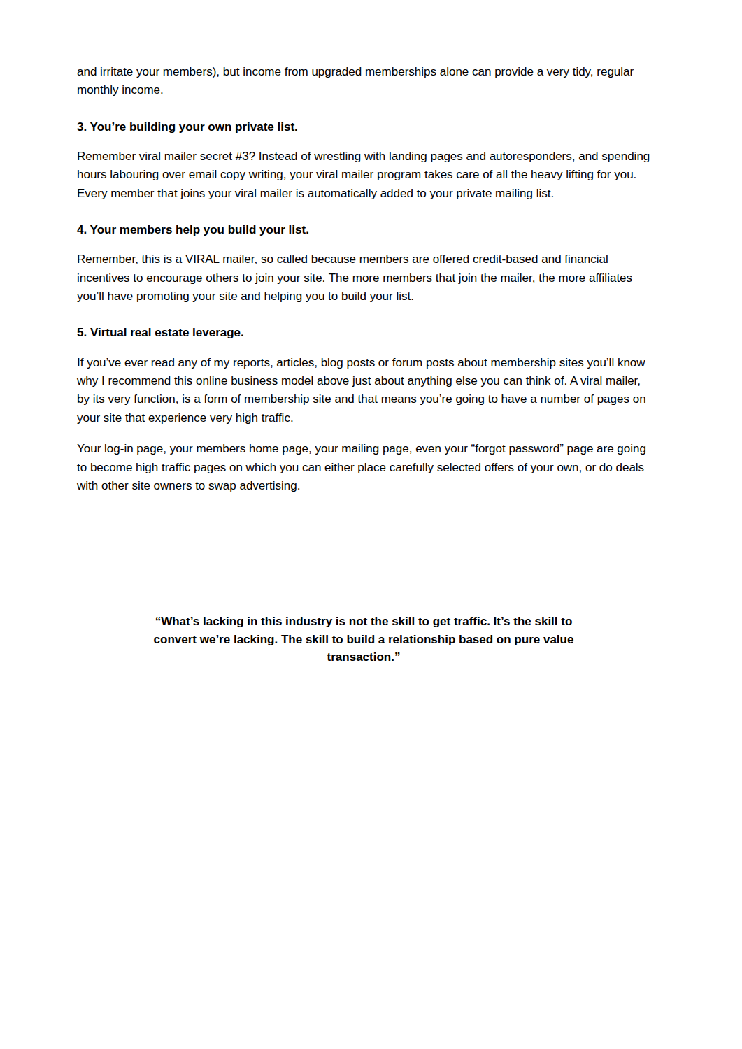and irritate your members), but income from upgraded memberships alone can provide a very tidy, regular monthly income.
3. You’re building your own private list.
Remember viral mailer secret #3? Instead of wrestling with landing pages and autoresponders, and spending hours labouring over email copy writing, your viral mailer program takes care of all the heavy lifting for you. Every member that joins your viral mailer is automatically added to your private mailing list.
4. Your members help you build your list.
Remember, this is a VIRAL mailer, so called because members are offered credit-based and financial incentives to encourage others to join your site. The more members that join the mailer, the more affiliates you’ll have promoting your site and helping you to build your list.
5. Virtual real estate leverage.
If you’ve ever read any of my reports, articles, blog posts or forum posts about membership sites you’ll know why I recommend this online business model above just about anything else you can think of. A viral mailer, by its very function, is a form of membership site and that means you’re going to have a number of pages on your site that experience very high traffic.
Your log-in page, your members home page, your mailing page, even your “forgot password” page are going to become high traffic pages on which you can either place carefully selected offers of your own, or do deals with other site owners to swap advertising.
“What’s lacking in this industry is not the skill to get traffic. It’s the skill to convert we’re lacking. The skill to build a relationship based on pure value transaction.”